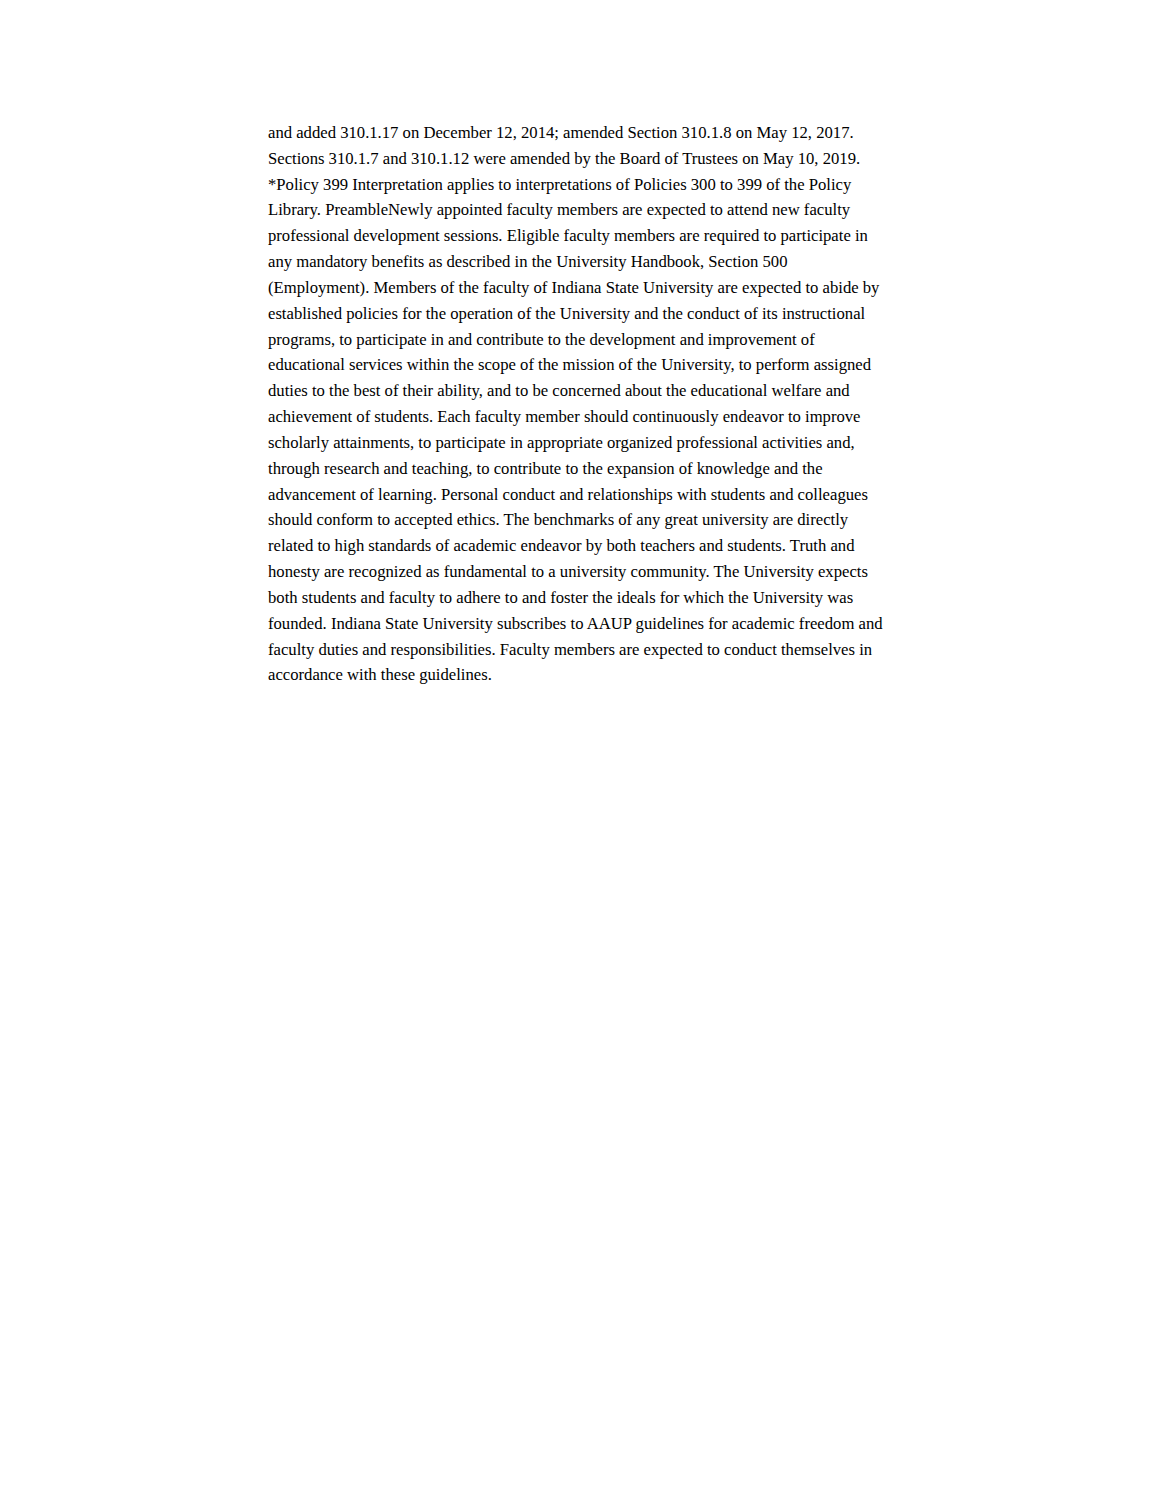and added 310.1.17 on December 12, 2014; amended Section 310.1.8 on May 12, 2017. Sections 310.1.7 and 310.1.12 were amended by the Board of Trustees on May 10, 2019. *Policy 399 Interpretation applies to interpretations of Policies 300 to 399 of the Policy Library. PreambleNewly appointed faculty members are expected to attend new faculty professional development sessions. Eligible faculty members are required to participate in any mandatory benefits as described in the University Handbook, Section 500 (Employment). Members of the faculty of Indiana State University are expected to abide by established policies for the operation of the University and the conduct of its instructional programs, to participate in and contribute to the development and improvement of educational services within the scope of the mission of the University, to perform assigned duties to the best of their ability, and to be concerned about the educational welfare and achievement of students. Each faculty member should continuously endeavor to improve scholarly attainments, to participate in appropriate organized professional activities and, through research and teaching, to contribute to the expansion of knowledge and the advancement of learning. Personal conduct and relationships with students and colleagues should conform to accepted ethics. The benchmarks of any great university are directly related to high standards of academic endeavor by both teachers and students. Truth and honesty are recognized as fundamental to a university community. The University expects both students and faculty to adhere to and foster the ideals for which the University was founded. Indiana State University subscribes to AAUP guidelines for academic freedom and faculty duties and responsibilities. Faculty members are expected to conduct themselves in accordance with these guidelines.